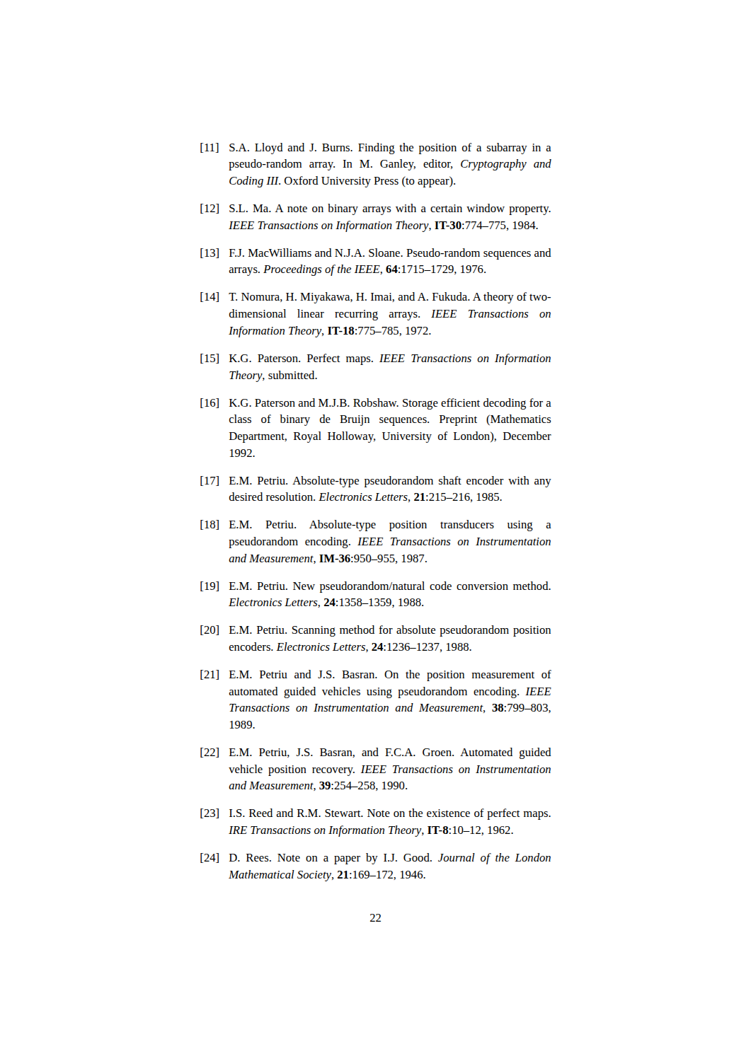[11] S.A. Lloyd and J. Burns. Finding the position of a subarray in a pseudo-random array. In M. Ganley, editor, Cryptography and Coding III. Oxford University Press (to appear).
[12] S.L. Ma. A note on binary arrays with a certain window property. IEEE Transactions on Information Theory, IT-30:774–775, 1984.
[13] F.J. MacWilliams and N.J.A. Sloane. Pseudo-random sequences and arrays. Proceedings of the IEEE, 64:1715–1729, 1976.
[14] T. Nomura, H. Miyakawa, H. Imai, and A. Fukuda. A theory of two-dimensional linear recurring arrays. IEEE Transactions on Information Theory, IT-18:775–785, 1972.
[15] K.G. Paterson. Perfect maps. IEEE Transactions on Information Theory, submitted.
[16] K.G. Paterson and M.J.B. Robshaw. Storage efficient decoding for a class of binary de Bruijn sequences. Preprint (Mathematics Department, Royal Holloway, University of London), December 1992.
[17] E.M. Petriu. Absolute-type pseudorandom shaft encoder with any desired resolution. Electronics Letters, 21:215–216, 1985.
[18] E.M. Petriu. Absolute-type position transducers using a pseudorandom encoding. IEEE Transactions on Instrumentation and Measurement, IM-36:950–955, 1987.
[19] E.M. Petriu. New pseudorandom/natural code conversion method. Electronics Letters, 24:1358–1359, 1988.
[20] E.M. Petriu. Scanning method for absolute pseudorandom position encoders. Electronics Letters, 24:1236–1237, 1988.
[21] E.M. Petriu and J.S. Basran. On the position measurement of automated guided vehicles using pseudorandom encoding. IEEE Transactions on Instrumentation and Measurement, 38:799–803, 1989.
[22] E.M. Petriu, J.S. Basran, and F.C.A. Groen. Automated guided vehicle position recovery. IEEE Transactions on Instrumentation and Measurement, 39:254–258, 1990.
[23] I.S. Reed and R.M. Stewart. Note on the existence of perfect maps. IRE Transactions on Information Theory, IT-8:10–12, 1962.
[24] D. Rees. Note on a paper by I.J. Good. Journal of the London Mathematical Society, 21:169–172, 1946.
22